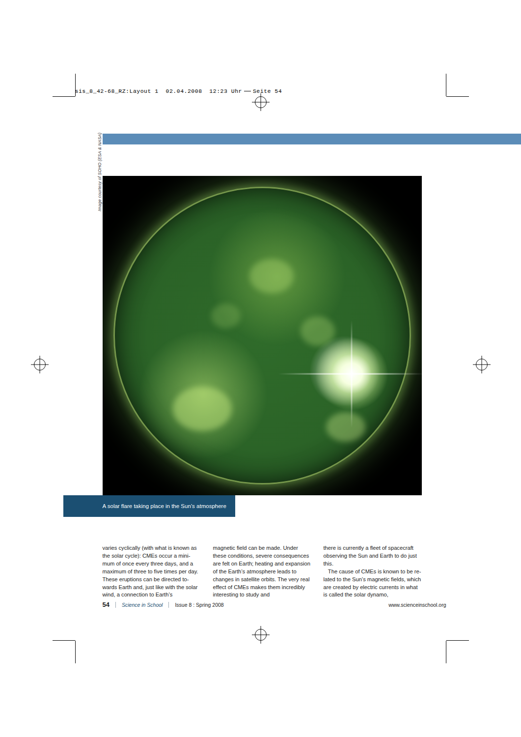sis_8_42-68_RZ:Layout 1 02.04.2008 12:23 Uhr Seite 54
Image courtesy of SOHO (ESA & NASA)
A solar flare taking place in the Sun’s atmosphere
varies cyclically (with what is known as the solar cycle): CMEs occur a minimum of once every three days, and a maximum of three to five times per day. These eruptions can be directed towards Earth and, just like with the solar wind, a connection to Earth’s
magnetic field can be made. Under these conditions, severe consequences are felt on Earth; heating and expansion of the Earth’s atmosphere leads to changes in satellite orbits. The very real effect of CMEs makes them incredibly interesting to study and
there is currently a fleet of spacecraft observing the Sun and Earth to do just this.
The cause of CMEs is known to be related to the Sun’s magnetic fields, which are created by electric currents in what is called the solar dynamo,
54 Science in School Issue 8 : Spring 2008
www.scienceinschool.org